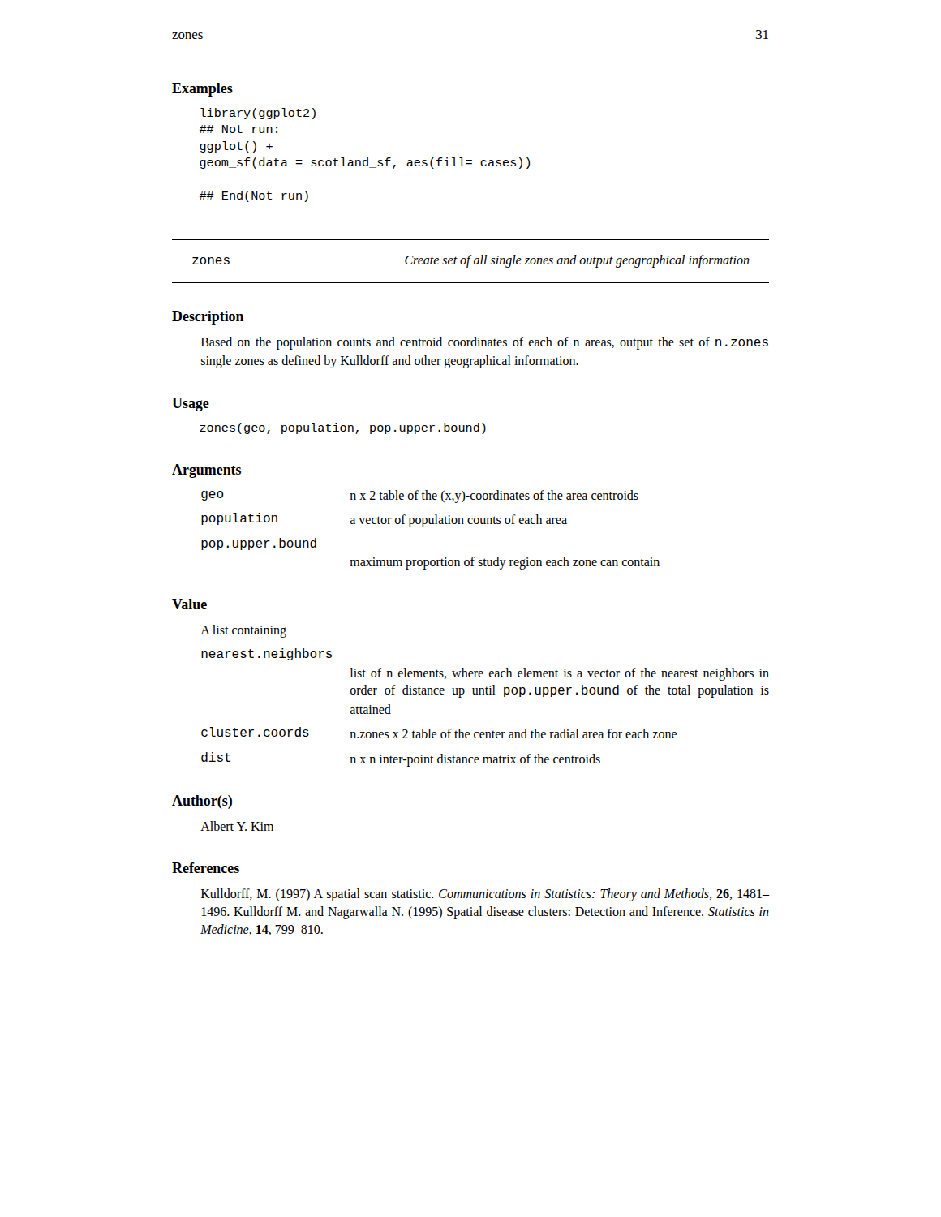zones 31
Examples
library(ggplot2)
## Not run:
ggplot() +
geom_sf(data = scotland_sf, aes(fill= cases))

## End(Not run)
zones
Create set of all single zones and output geographical information
Description
Based on the population counts and centroid coordinates of each of n areas, output the set of n.zones single zones as defined by Kulldorff and other geographical information.
Usage
zones(geo, population, pop.upper.bound)
Arguments
geo
n x 2 table of the (x,y)-coordinates of the area centroids
population
a vector of population counts of each area
pop.upper.bound
maximum proportion of study region each zone can contain
Value
A list containing
nearest.neighbors
list of n elements, where each element is a vector of the nearest neighbors in order of distance up until pop.upper.bound of the total population is attained
cluster.coords
n.zones x 2 table of the center and the radial area for each zone
dist
n x n inter-point distance matrix of the centroids
Author(s)
Albert Y. Kim
References
Kulldorff, M. (1997) A spatial scan statistic. Communications in Statistics: Theory and Methods, 26, 1481–1496. Kulldorff M. and Nagarwalla N. (1995) Spatial disease clusters: Detection and Inference. Statistics in Medicine, 14, 799–810.